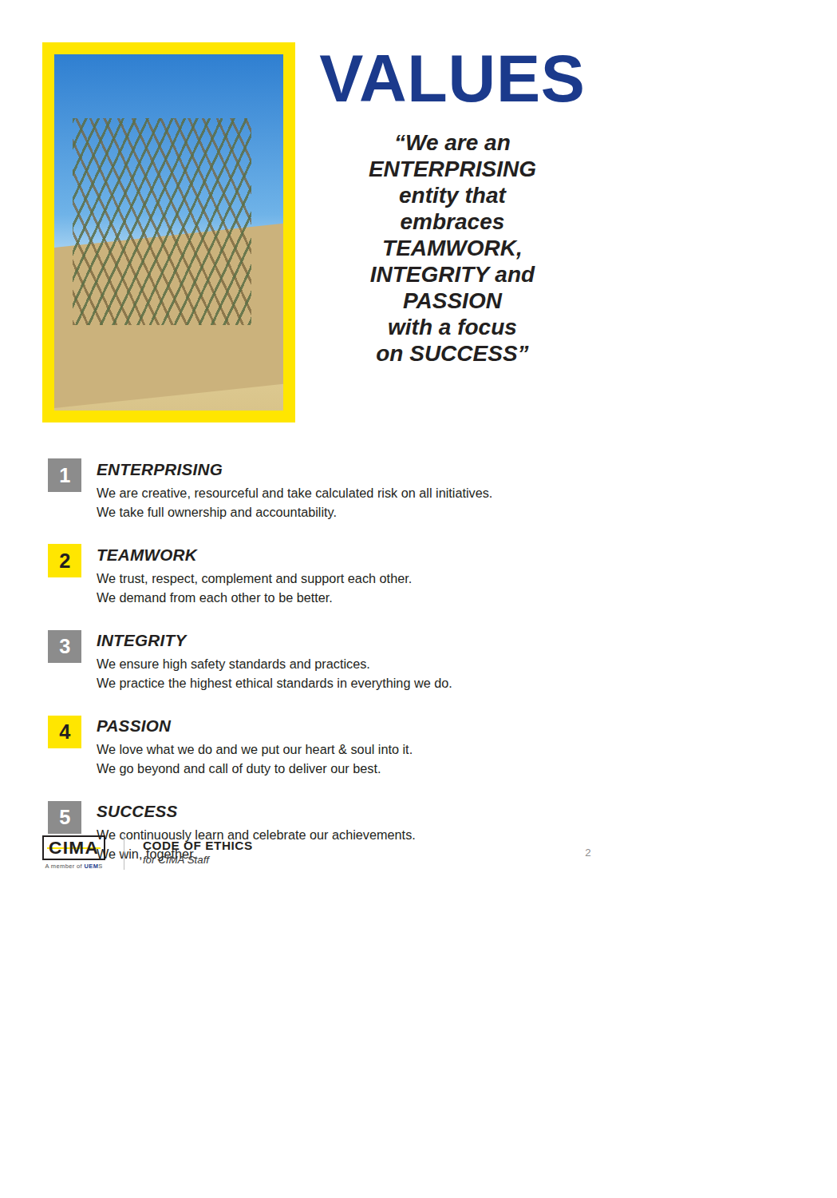VALUES
“We are an
ENTERPRISING
entity that
embraces
TEAMWORK,
INTEGRITY and
PASSION
with a focus
on SUCCESS”
1
ENTERPRISING
We are creative, resourceful and take calculated risk on all initiatives. We take full ownership and accountability.
2
TEAMWORK
We trust, respect, complement and support each other. We demand from each other to be better.
3
INTEGRITY
We ensure high safety standards and practices. We practice the highest ethical standards in everything we do.
4
PASSION
We love what we do and we put our heart & soul into it. We go beyond and call of duty to deliver our best.
5
SUCCESS
We continuously learn and celebrate our achievements. We win, together.
CIMA
A member of UEMS
CODE OF ETHICS
for CIMA Staff
2